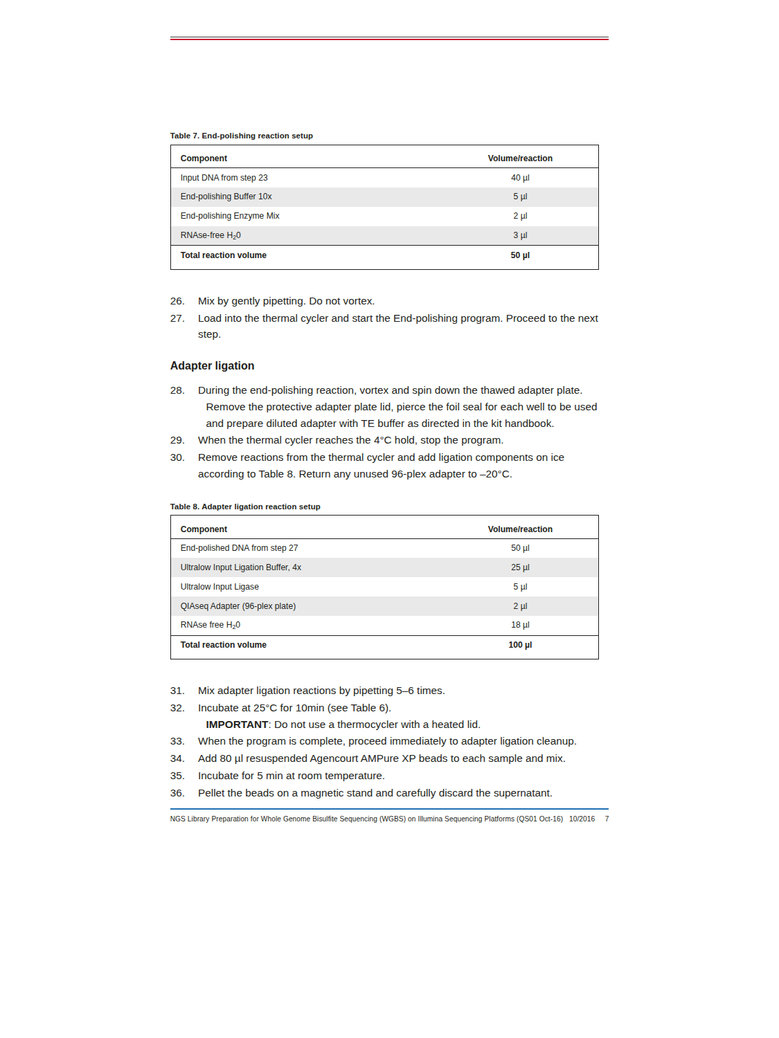Table 7. End-polishing reaction setup
| Component | Volume/reaction |
| --- | --- |
| Input DNA from step 23 | 40 µl |
| End-polishing Buffer 10x | 5 µl |
| End-polishing Enzyme Mix | 2 µl |
| RNAse-free H 2 0 | 3 µl |
| Total reaction volume | 50 µl |
26. Mix by gently pipetting. Do not vortex.
27. Load into the thermal cycler and start the End-polishing program. Proceed to the next step.
Adapter ligation
28. During the end-polishing reaction, vortex and spin down the thawed adapter plate.
Remove the protective adapter plate lid, pierce the foil seal for each well to be used and prepare diluted adapter with TE buffer as directed in the kit handbook.
29. When the thermal cycler reaches the 4°C hold, stop the program.
30. Remove reactions from the thermal cycler and add ligation components on ice according to Table 8. Return any unused 96-plex adapter to –20°C.
Table 8. Adapter ligation reaction setup
| Component | Volume/reaction |
| --- | --- |
| End-polished DNA from step 27 | 50 µl |
| Ultralow Input Ligation Buffer, 4x | 25 µl |
| Ultralow Input Ligase | 5 µl |
| QIAseq Adapter (96-plex plate) | 2 µl |
| RNAse free H 2 0 | 18 µl |
| Total reaction volume | 100 µl |
31. Mix adapter ligation reactions by pipetting 5–6 times.
32. Incubate at 25°C for 10min (see Table 6).
IMPORTANT: Do not use a thermocycler with a heated lid.
33. When the program is complete, proceed immediately to adapter ligation cleanup.
34. Add 80 µl resuspended Agencourt AMPure XP beads to each sample and mix.
35. Incubate for 5 min at room temperature.
36. Pellet the beads on a magnetic stand and carefully discard the supernatant.
NGS Library Preparation for Whole Genome Bisulfite Sequencing (WGBS) on Illumina Sequencing Platforms (QS01 Oct-16) 10/2016
7